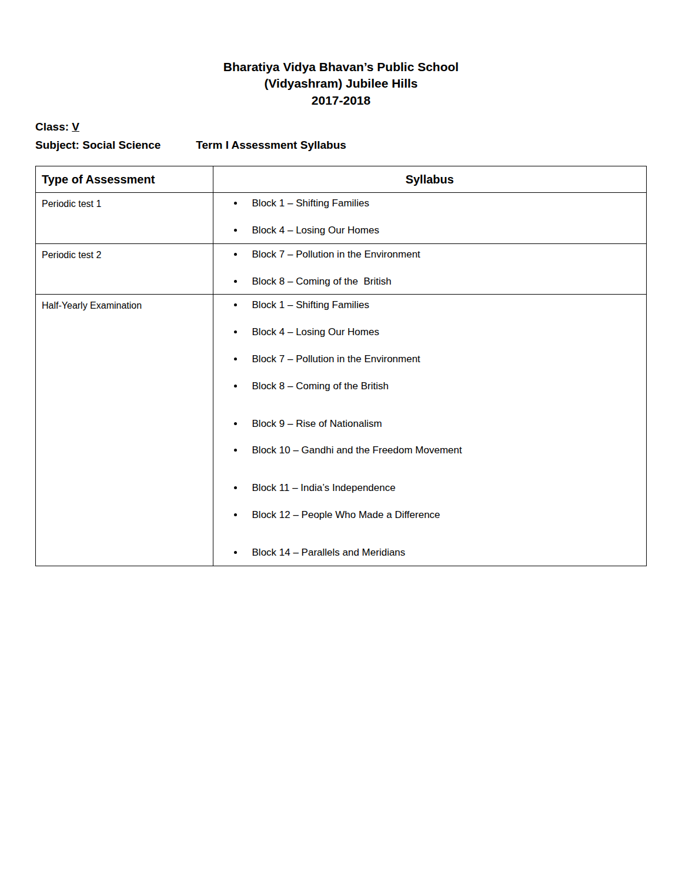Bharatiya Vidya Bhavan’s Public School
(Vidyashram) Jubilee Hills
2017-2018
Class: V
Subject: Social Science Term I Assessment Syllabus
| Type of Assessment | Syllabus |
| --- | --- |
| Periodic test 1 | Block 1 – Shifting Families Block 4 – Losing Our Homes |
| Periodic test 2 | Block 7 – Pollution in the Environment Block 8 – Coming of the British |
| Half-Yearly Examination | Block 1 – Shifting Families Block 4 – Losing Our Homes Block 7 – Pollution in the Environment Block 8 – Coming of the British Block 9 – Rise of Nationalism Block 10 – Gandhi and the Freedom Movement Block 11 – India’s Independence Block 12 – People Who Made a Difference Block 14 – Parallels and Meridians |